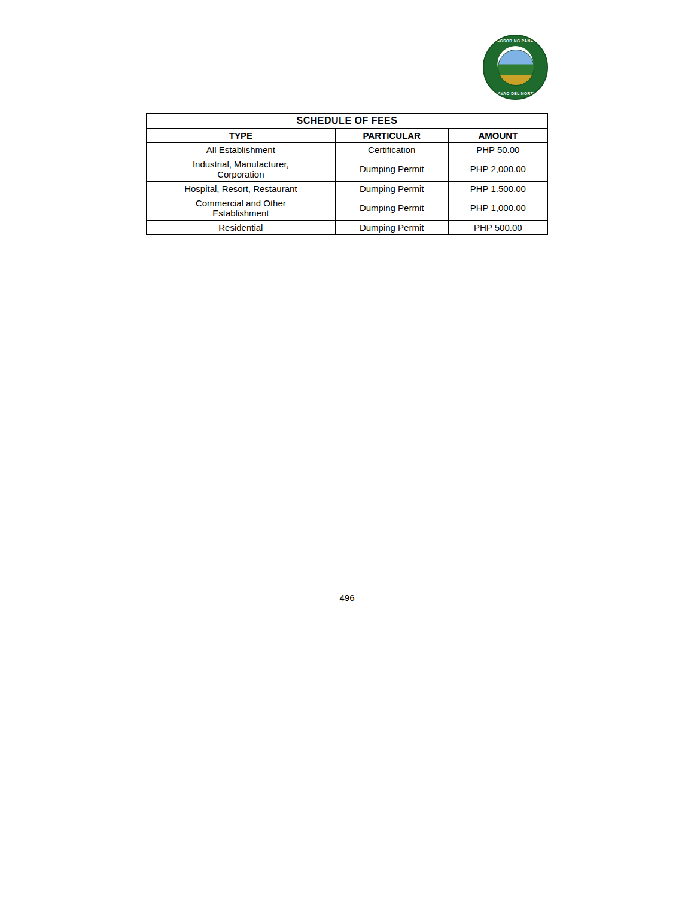LUNGSOD NG PANABO
DAVAO DEL NORTE
| SCHEDULE OF FEES |
| --- |
| TYPE | PARTICULAR | AMOUNT |
| All Establishment | Certification | PHP 50.00 |
| Industrial, Manufacturer, Corporation | Dumping Permit | PHP 2,000.00 |
| Hospital, Resort, Restaurant | Dumping Permit | PHP 1.500.00 |
| Commercial and Other Establishment | Dumping Permit | PHP 1,000.00 |
| Residential | Dumping Permit | PHP 500.00 |
496